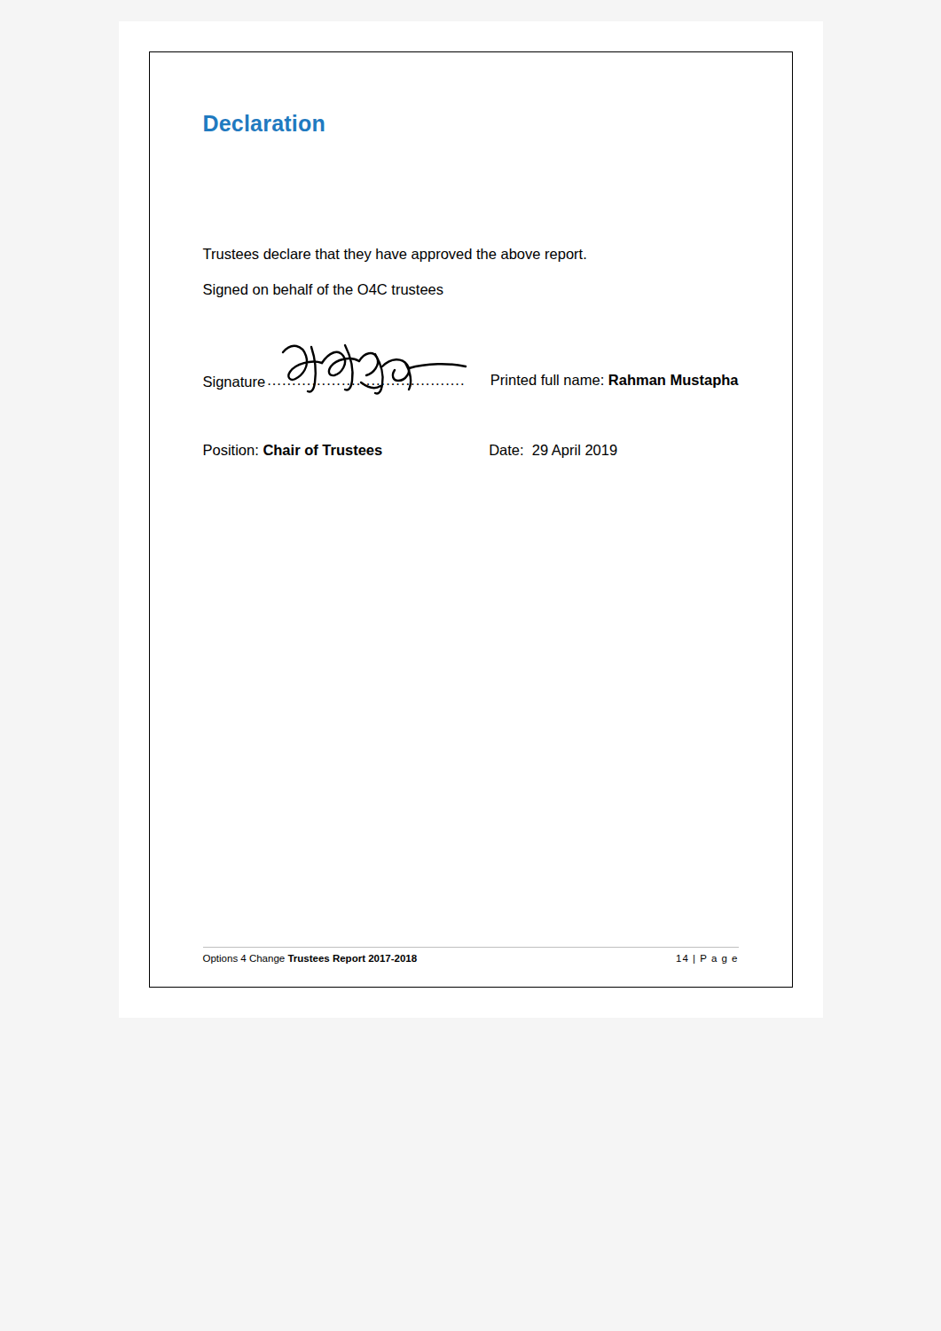Declaration
Trustees declare that they have approved the above report.
Signed on behalf of the O4C trustees
Signature ......................................... Printed full name: Rahman Mustapha
Position: Chair of Trustees Date: 29 April 2019
Options 4 Change Trustees Report 2017-2018 14 | P a g e